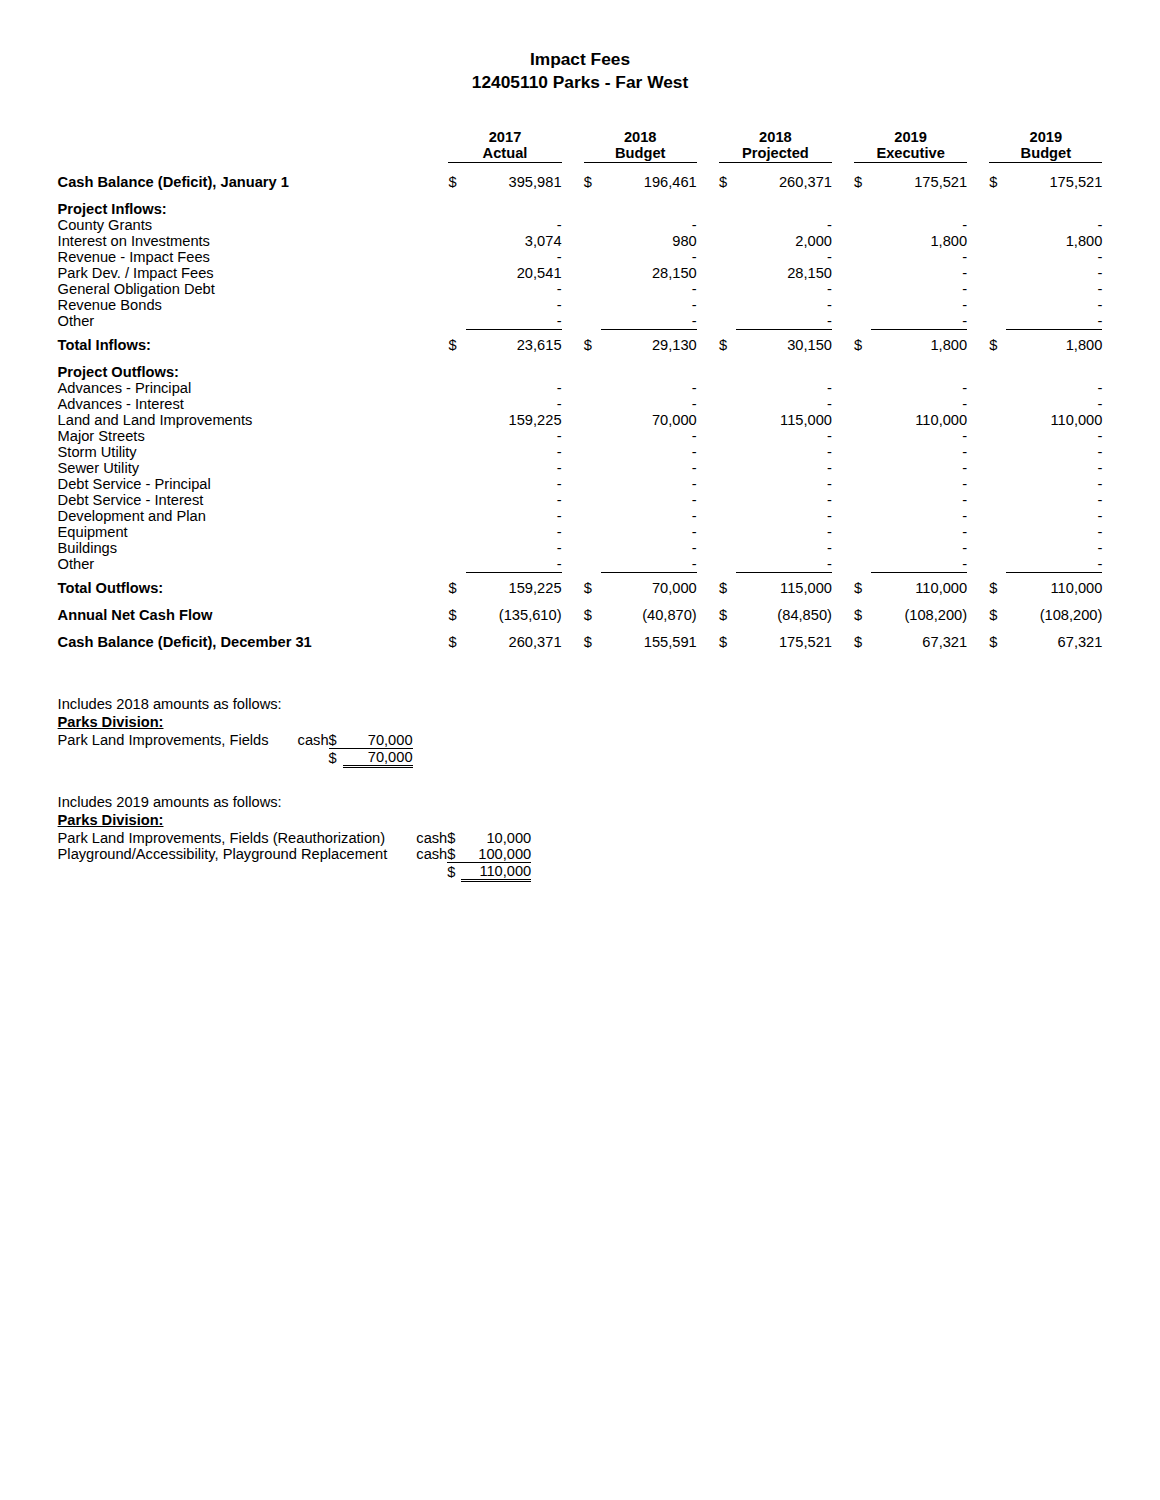Impact Fees
12405110 Parks - Far West
| | | 2017 | | 2018 | | 2018 | | 2019 | | 2019 |
| | | Actual | | Budget | | Projected | | Executive | | Budget |
| Cash Balance (Deficit), January 1 | | $ | 395,981 | | $ | 196,461 | | $ | 260,371 | | $ | 175,521 | | $ | 175,521 |
| Project Inflows: | |
| County Grants | | | - | | | - | | | - | | | - | | | - |
| Interest on Investments | | | 3,074 | | | 980 | | | 2,000 | | | 1,800 | | | 1,800 |
| Revenue - Impact Fees | | | - | | | - | | | - | | | - | | | - |
| Park Dev. / Impact Fees | | | 20,541 | | | 28,150 | | | 28,150 | | | - | | | - |
| General Obligation Debt | | | - | | | - | | | - | | | - | | | - |
| Revenue Bonds | | | - | | | - | | | - | | | - | | | - |
| Other | | | - | | | - | | | - | | | - | | | - |
| Total Inflows: | | $ | 23,615 | | $ | 29,130 | | $ | 30,150 | | $ | 1,800 | | $ | 1,800 |
| Project Outflows: | |
| Advances - Principal | | | - | | | - | | | - | | | - | | | - |
| Advances - Interest | | | - | | | - | | | - | | | - | | | - |
| Land and Land Improvements | | | 159,225 | | | 70,000 | | | 115,000 | | | 110,000 | | | 110,000 |
| Major Streets | | | - | | | - | | | - | | | - | | | - |
| Storm Utility | | | - | | | - | | | - | | | - | | | - |
| Sewer Utility | | | - | | | - | | | - | | | - | | | - |
| Debt Service - Principal | | | - | | | - | | | - | | | - | | | - |
| Debt Service - Interest | | | - | | | - | | | - | | | - | | | - |
| Development and Plan | | | - | | | - | | | - | | | - | | | - |
| Equipment | | | - | | | - | | | - | | | - | | | - |
| Buildings | | | - | | | - | | | - | | | - | | | - |
| Other | | | - | | | - | | | - | | | - | | | - |
| Total Outflows: | | $ | 159,225 | | $ | 70,000 | | $ | 115,000 | | $ | 110,000 | | $ | 110,000 |
| Annual Net Cash Flow | | $ | (135,610) | | $ | (40,870) | | $ | (84,850) | | $ | (108,200) | | $ | (108,200) |
| Cash Balance (Deficit), December 31 | | $ | 260,371 | | $ | 155,591 | | $ | 175,521 | | $ | 67,321 | | $ | 67,321 |
Includes 2018 amounts as follows:
Parks Division:
| Park Land Improvements, Fields | cash | $ | 70,000 |
| | | $ | 70,000 |
Includes 2019 amounts as follows:
Parks Division:
| Park Land Improvements, Fields (Reauthorization) | cash | $ | 10,000 |
| Playground/Accessibility, Playground Replacement | cash | $ | 100,000 |
| | | $ | 110,000 |